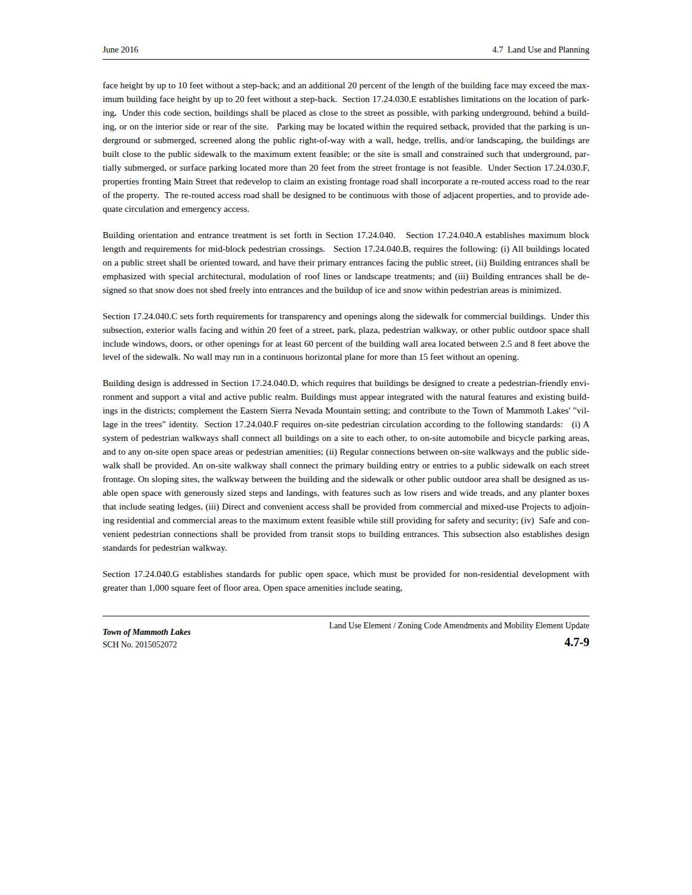June 2016
4.7 Land Use and Planning
face height by up to 10 feet without a step-back; and an additional 20 percent of the length of the building face may exceed the maximum building face height by up to 20 feet without a step-back. Section 17.24.030.E establishes limitations on the location of parking. Under this code section, buildings shall be placed as close to the street as possible, with parking underground, behind a building, or on the interior side or rear of the site. Parking may be located within the required setback, provided that the parking is underground or submerged, screened along the public right-of-way with a wall, hedge, trellis, and/or landscaping, the buildings are built close to the public sidewalk to the maximum extent feasible; or the site is small and constrained such that underground, partially submerged, or surface parking located more than 20 feet from the street frontage is not feasible. Under Section 17.24.030.F, properties fronting Main Street that redevelop to claim an existing frontage road shall incorporate a re-routed access road to the rear of the property. The re-routed access road shall be designed to be continuous with those of adjacent properties, and to provide adequate circulation and emergency access.
Building orientation and entrance treatment is set forth in Section 17.24.040. Section 17.24.040.A establishes maximum block length and requirements for mid-block pedestrian crossings. Section 17.24.040.B, requires the following: (i) All buildings located on a public street shall be oriented toward, and have their primary entrances facing the public street, (ii) Building entrances shall be emphasized with special architectural, modulation of roof lines or landscape treatments; and (iii) Building entrances shall be designed so that snow does not shed freely into entrances and the buildup of ice and snow within pedestrian areas is minimized.
Section 17.24.040.C sets forth requirements for transparency and openings along the sidewalk for commercial buildings. Under this subsection, exterior walls facing and within 20 feet of a street, park, plaza, pedestrian walkway, or other public outdoor space shall include windows, doors, or other openings for at least 60 percent of the building wall area located between 2.5 and 8 feet above the level of the sidewalk. No wall may run in a continuous horizontal plane for more than 15 feet without an opening.
Building design is addressed in Section 17.24.040.D, which requires that buildings be designed to create a pedestrian-friendly environment and support a vital and active public realm. Buildings must appear integrated with the natural features and existing buildings in the districts; complement the Eastern Sierra Nevada Mountain setting; and contribute to the Town of Mammoth Lakes' "village in the trees" identity. Section 17.24.040.F requires on-site pedestrian circulation according to the following standards: (i) A system of pedestrian walkways shall connect all buildings on a site to each other, to on-site automobile and bicycle parking areas, and to any on-site open space areas or pedestrian amenities; (ii) Regular connections between on-site walkways and the public sidewalk shall be provided. An on-site walkway shall connect the primary building entry or entries to a public sidewalk on each street frontage. On sloping sites, the walkway between the building and the sidewalk or other public outdoor area shall be designed as usable open space with generously sized steps and landings, with features such as low risers and wide treads, and any planter boxes that include seating ledges, (iii) Direct and convenient access shall be provided from commercial and mixed-use Projects to adjoining residential and commercial areas to the maximum extent feasible while still providing for safety and security; (iv) Safe and convenient pedestrian connections shall be provided from transit stops to building entrances. This subsection also establishes design standards for pedestrian walkway.
Section 17.24.040.G establishes standards for public open space, which must be provided for non-residential development with greater than 1,000 square feet of floor area. Open space amenities include seating,
Town of Mammoth Lakes SCH No. 2015052072
Land Use Element / Zoning Code Amendments and Mobility Element Update 4.7-9